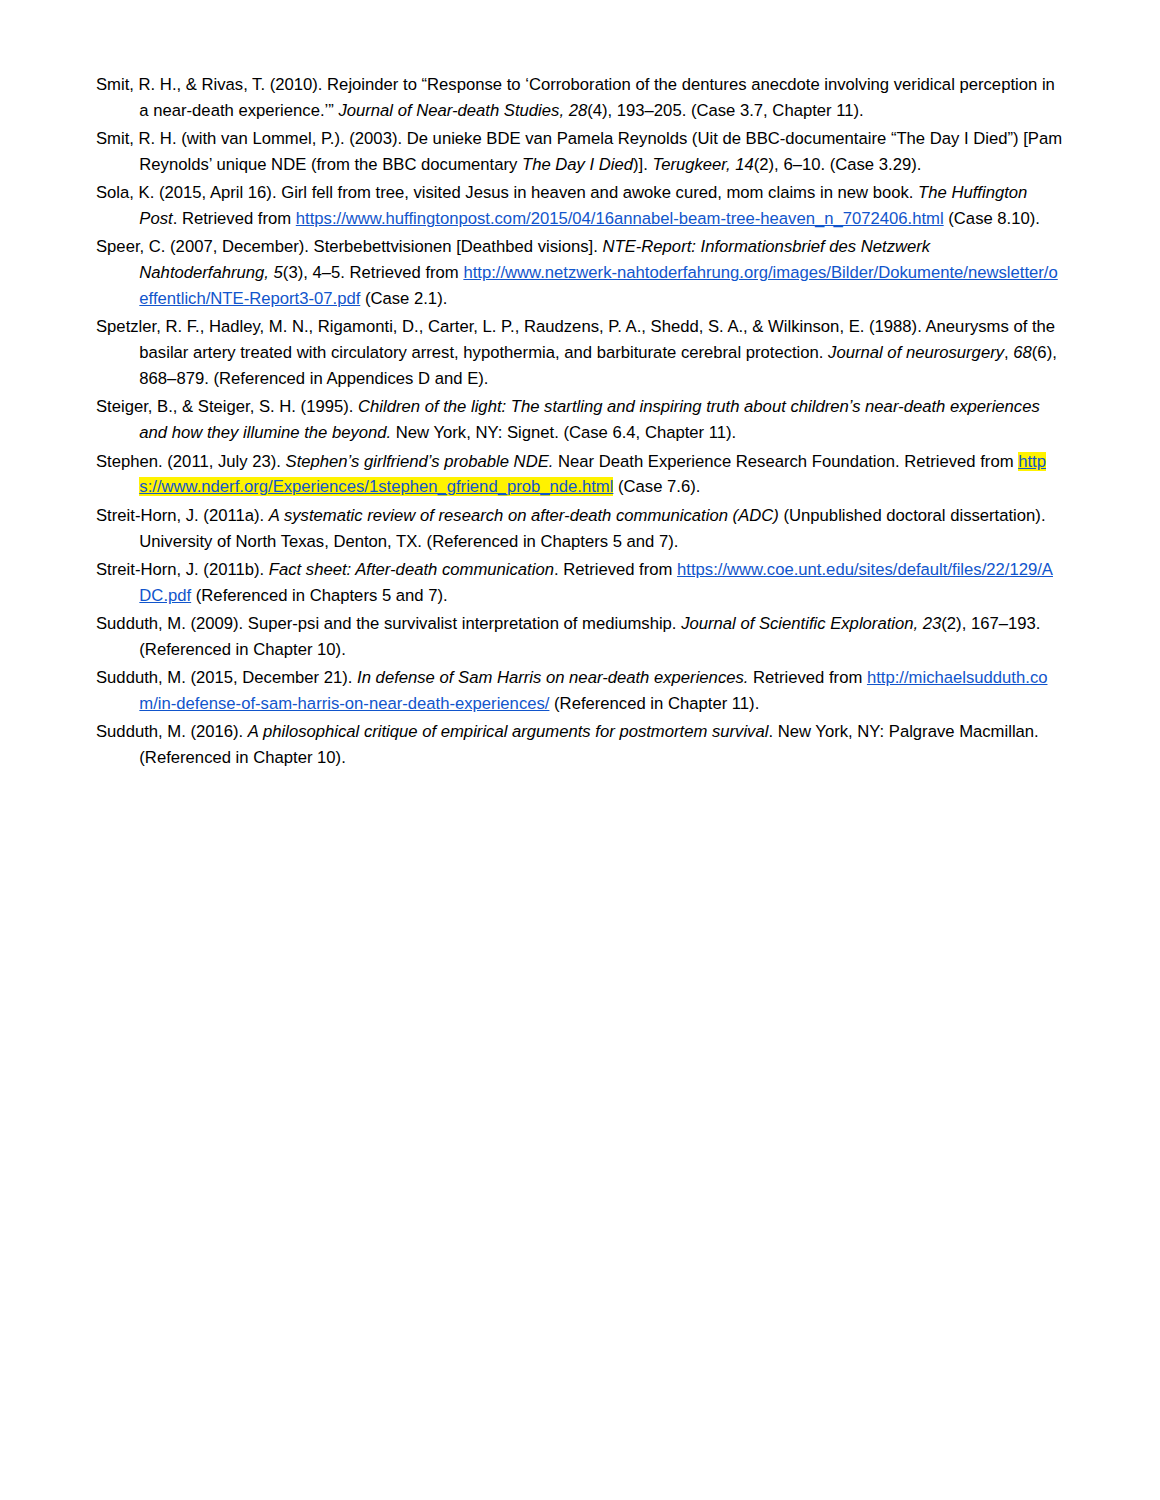Smit, R. H., & Rivas, T. (2010). Rejoinder to “Response to ‘Corroboration of the dentures anecdote involving veridical perception in a near-death experience.’” Journal of Near-death Studies, 28(4), 193–205. (Case 3.7, Chapter 11).
Smit, R. H. (with van Lommel, P.). (2003). De unieke BDE van Pamela Reynolds (Uit de BBC-documentaire “The Day I Died”) [Pam Reynolds’ unique NDE (from the BBC documentary The Day I Died)]. Terugkeer, 14(2), 6–10. (Case 3.29).
Sola, K. (2015, April 16). Girl fell from tree, visited Jesus in heaven and awoke cured, mom claims in new book. The Huffington Post. Retrieved from https://www.huffingtonpost.com/2015/04/16annabel-beam-tree-heaven_n_7072406.html (Case 8.10).
Speer, C. (2007, December). Sterbebettvisionen [Deathbed visions]. NTE-Report: Informationsbrief des Netzwerk Nahtoderfahrung, 5(3), 4–5. Retrieved from http://www.netzwerk-nahtoderfahrung.org/images/Bilder/Dokumente/newsletter/oeffentlich/NTE-Report3-07.pdf (Case 2.1).
Spetzler, R. F., Hadley, M. N., Rigamonti, D., Carter, L. P., Raudzens, P. A., Shedd, S. A., & Wilkinson, E. (1988). Aneurysms of the basilar artery treated with circulatory arrest, hypothermia, and barbiturate cerebral protection. Journal of neurosurgery, 68(6), 868–879. (Referenced in Appendices D and E).
Steiger, B., & Steiger, S. H. (1995). Children of the light: The startling and inspiring truth about children’s near-death experiences and how they illumine the beyond. New York, NY: Signet. (Case 6.4, Chapter 11).
Stephen. (2011, July 23). Stephen’s girlfriend’s probable NDE. Near Death Experience Research Foundation. Retrieved from https://www.nderf.org/Experiences/1stephen_gfriend_prob_nde.html (Case 7.6).
Streit-Horn, J. (2011a). A systematic review of research on after-death communication (ADC) (Unpublished doctoral dissertation). University of North Texas, Denton, TX. (Referenced in Chapters 5 and 7).
Streit-Horn, J. (2011b). Fact sheet: After-death communication. Retrieved from https://www.coe.unt.edu/sites/default/files/22/129/ADC.pdf (Referenced in Chapters 5 and 7).
Sudduth, M. (2009). Super-psi and the survivalist interpretation of mediumship. Journal of Scientific Exploration, 23(2), 167–193. (Referenced in Chapter 10).
Sudduth, M. (2015, December 21). In defense of Sam Harris on near-death experiences. Retrieved from http://michaelsudduth.com/in-defense-of-sam-harris-on-near-death-experiences/ (Referenced in Chapter 11).
Sudduth, M. (2016). A philosophical critique of empirical arguments for postmortem survival. New York, NY: Palgrave Macmillan. (Referenced in Chapter 10).